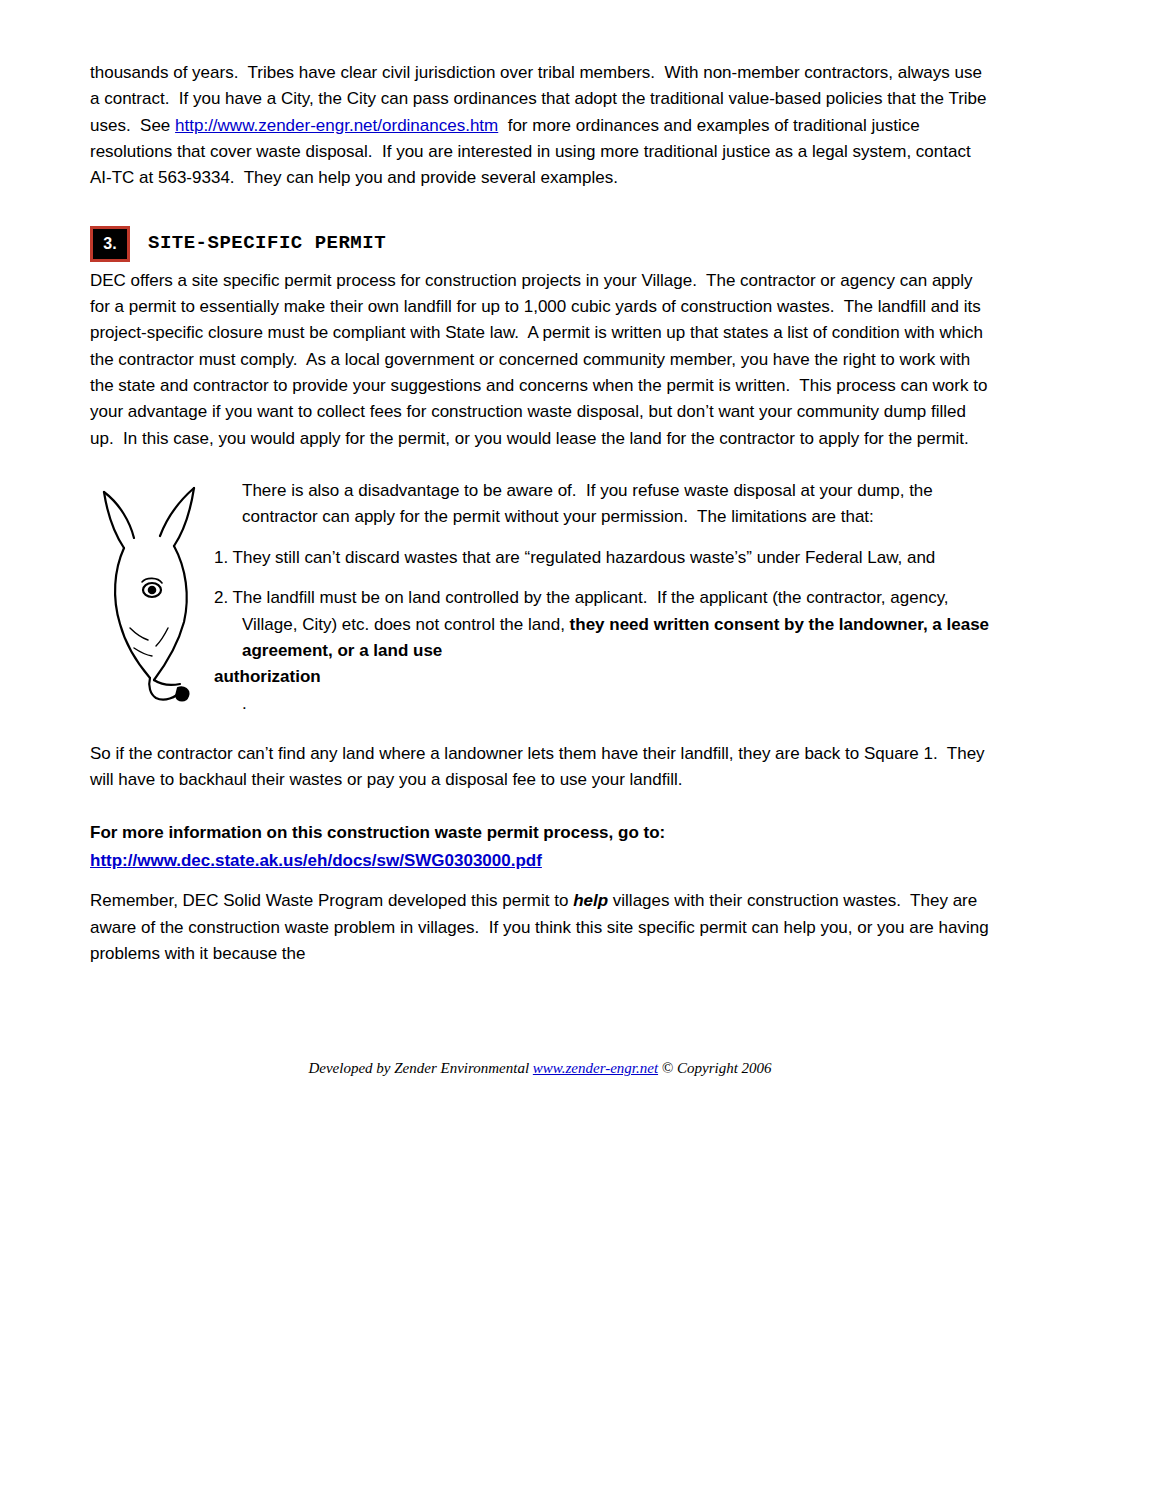thousands of years. Tribes have clear civil jurisdiction over tribal members. With non-member contractors, always use a contract. If you have a City, the City can pass ordinances that adopt the traditional value-based policies that the Tribe uses. See http://www.zender-engr.net/ordinances.htm for more ordinances and examples of traditional justice resolutions that cover waste disposal. If you are interested in using more traditional justice as a legal system, contact AI-TC at 563-9334. They can help you and provide several examples.
3. SITE-SPECIFIC PERMIT
DEC offers a site specific permit process for construction projects in your Village. The contractor or agency can apply for a permit to essentially make their own landfill for up to 1,000 cubic yards of construction wastes. The landfill and its project-specific closure must be compliant with State law. A permit is written up that states a list of condition with which the contractor must comply. As a local government or concerned community member, you have the right to work with the state and contractor to provide your suggestions and concerns when the permit is written. This process can work to your advantage if you want to collect fees for construction waste disposal, but don’t want your community dump filled up. In this case, you would apply for the permit, or you would lease the land for the contractor to apply for the permit.
There is also a disadvantage to be aware of. If you refuse waste disposal at your dump, the contractor can apply for the permit without your permission. The limitations are that:
1. They still can’t discard wastes that are “regulated hazardous waste’s” under Federal Law, and
2. The landfill must be on land controlled by the applicant. If the applicant (the contractor, agency, Village, City) etc. does not control the land, they need written consent by the landowner, a lease agreement, or a land use authorization.
So if the contractor can’t find any land where a landowner lets them have their landfill, they are back to Square 1. They will have to backhaul their wastes or pay you a disposal fee to use your landfill.
For more information on this construction waste permit process, go to:
http://www.dec.state.ak.us/eh/docs/sw/SWG0303000.pdf
Remember, DEC Solid Waste Program developed this permit to help villages with their construction wastes. They are aware of the construction waste problem in villages. If you think this site specific permit can help you, or you are having problems with it because the
Developed by Zender Environmental www.zender-engr.net © Copyright 2006